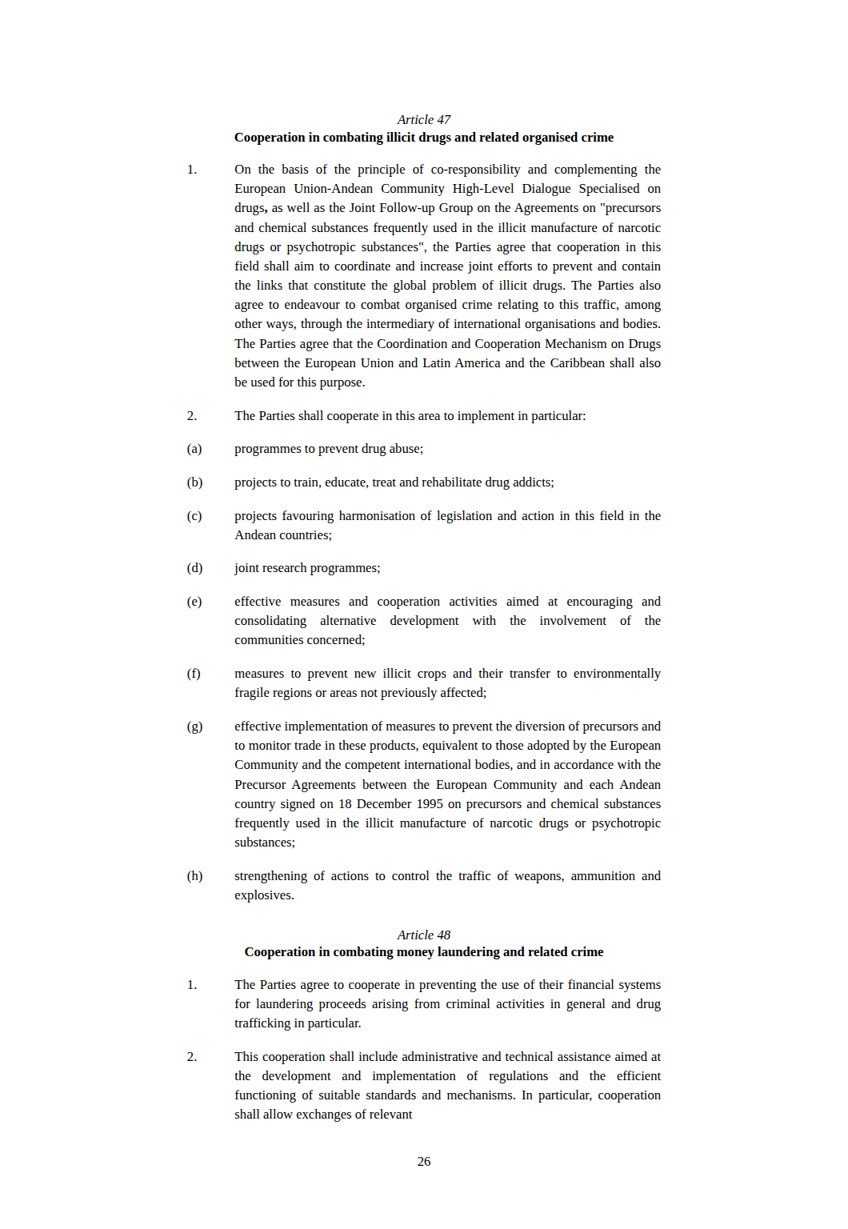Article 47
Cooperation in combating illicit drugs and related organised crime
1.
On the basis of the principle of co-responsibility and complementing the European Union-Andean Community High-Level Dialogue Specialised on drugs, as well as the Joint Follow-up Group on the Agreements on "precursors and chemical substances frequently used in the illicit manufacture of narcotic drugs or psychotropic substances", the Parties agree that cooperation in this field shall aim to coordinate and increase joint efforts to prevent and contain the links that constitute the global problem of illicit drugs. The Parties also agree to endeavour to combat organised crime relating to this traffic, among other ways, through the intermediary of international organisations and bodies. The Parties agree that the Coordination and Cooperation Mechanism on Drugs between the European Union and Latin America and the Caribbean shall also be used for this purpose.
2.
The Parties shall cooperate in this area to implement in particular:
(a)
programmes to prevent drug abuse;
(b)
projects to train, educate, treat and rehabilitate drug addicts;
(c)
projects favouring harmonisation of legislation and action in this field in the Andean countries;
(d)
joint research programmes;
(e)
effective measures and cooperation activities aimed at encouraging and consolidating alternative development with the involvement of the communities concerned;
(f)
measures to prevent new illicit crops and their transfer to environmentally fragile regions or areas not previously affected;
(g)
effective implementation of measures to prevent the diversion of precursors and to monitor trade in these products, equivalent to those adopted by the European Community and the competent international bodies, and in accordance with the Precursor Agreements between the European Community and each Andean country signed on 18 December 1995 on precursors and chemical substances frequently used in the illicit manufacture of narcotic drugs or psychotropic substances;
(h)
strengthening of actions to control the traffic of weapons, ammunition and explosives.
Article 48
Cooperation in combating money laundering and related crime
1.
The Parties agree to cooperate in preventing the use of their financial systems for laundering proceeds arising from criminal activities in general and drug trafficking in particular.
2.
This cooperation shall include administrative and technical assistance aimed at the development and implementation of regulations and the efficient functioning of suitable standards and mechanisms. In particular, cooperation shall allow exchanges of relevant
26